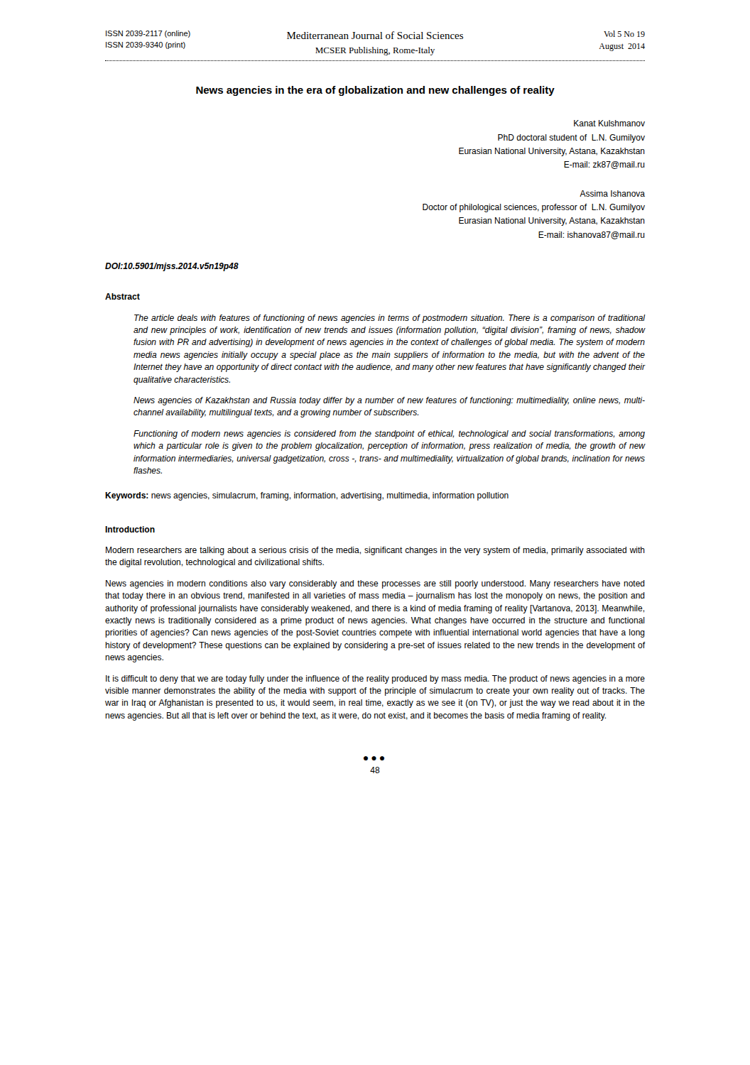| ISSN 2039-2117 (online) ISSN 2039-9340 (print) | Mediterranean Journal of Social Sciences MCSER Publishing, Rome-Italy | Vol 5 No 19 August 2014 |
News agencies in the era of globalization and new challenges of reality
Kanat Kulshmanov
PhD doctoral student of L.N. Gumilyov
Eurasian National University, Astana, Kazakhstan
E-mail: zk87@mail.ru
Assima Ishanova
Doctor of philological sciences, professor of L.N. Gumilyov
Eurasian National University, Astana, Kazakhstan
E-mail: ishanova87@mail.ru
DOI:10.5901/mjss.2014.v5n19p48
Abstract
The article deals with features of functioning of news agencies in terms of postmodern situation. There is a comparison of traditional and new principles of work, identification of new trends and issues (information pollution, “digital division”, framing of news, shadow fusion with PR and advertising) in development of news agencies in the context of challenges of global media. The system of modern media news agencies initially occupy a special place as the main suppliers of information to the media, but with the advent of the Internet they have an opportunity of direct contact with the audience, and many other new features that have significantly changed their qualitative characteristics.
News agencies of Kazakhstan and Russia today differ by a number of new features of functioning: multimediality, online news, multi-channel availability, multilingual texts, and a growing number of subscribers.
Functioning of modern news agencies is considered from the standpoint of ethical, technological and social transformations, among which a particular role is given to the problem glocalization, perception of information, press realization of media, the growth of new information intermediaries, universal gadgetization, cross -, trans- and multimediality, virtualization of global brands, inclination for news flashes.
Keywords: news agencies, simulacrum, framing, information, advertising, multimedia, information pollution
Introduction
Modern researchers are talking about a serious crisis of the media, significant changes in the very system of media, primarily associated with the digital revolution, technological and civilizational shifts.
News agencies in modern conditions also vary considerably and these processes are still poorly understood. Many researchers have noted that today there in an obvious trend, manifested in all varieties of mass media – journalism has lost the monopoly on news, the position and authority of professional journalists have considerably weakened, and there is a kind of media framing of reality [Vartanova, 2013]. Meanwhile, exactly news is traditionally considered as a prime product of news agencies. What changes have occurred in the structure and functional priorities of agencies? Can news agencies of the post-Soviet countries compete with influential international world agencies that have a long history of development? These questions can be explained by considering a pre-set of issues related to the new trends in the development of news agencies.
It is difficult to deny that we are today fully under the influence of the reality produced by mass media. The product of news agencies in a more visible manner demonstrates the ability of the media with support of the principle of simulacrum to create your own reality out of tracks. The war in Iraq or Afghanistan is presented to us, it would seem, in real time, exactly as we see it (on TV), or just the way we read about it in the news agencies. But all that is left over or behind the text, as it were, do not exist, and it becomes the basis of media framing of reality.
●●●
48